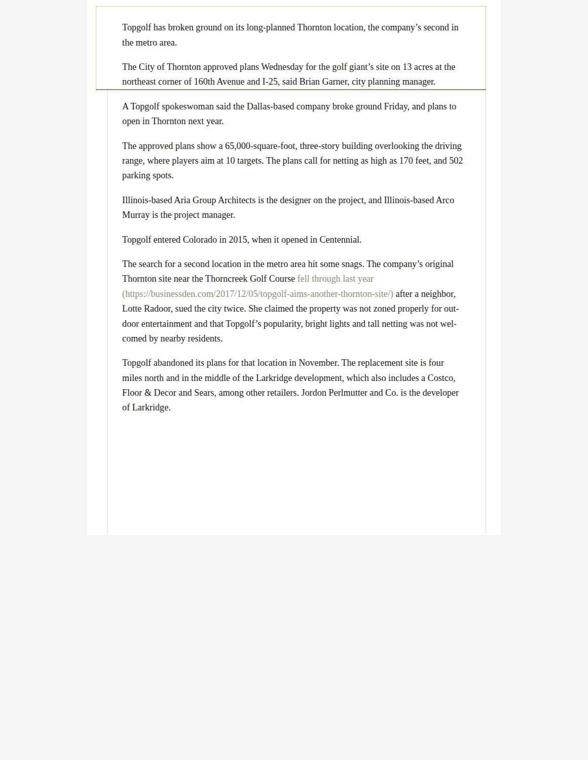Topgolf has broken ground on its long-planned Thornton location, the company’s second in the metro area.
The City of Thornton approved plans Wednesday for the golf giant’s site on 13 acres at the northeast corner of 160th Avenue and I-25, said Brian Garner, city planning manager.
A Topgolf spokeswoman said the Dallas-based company broke ground Friday, and plans to open in Thornton next year.
The approved plans show a 65,000-square-foot, three-story building overlooking the driving range, where players aim at 10 targets. The plans call for netting as high as 170 feet, and 502 parking spots.
Illinois-based Aria Group Architects is the designer on the project, and Illinois-based Arco Murray is the project manager.
Topgolf entered Colorado in 2015, when it opened in Centennial.
The search for a second location in the metro area hit some snags. The company’s original Thornton site near the Thorncreek Golf Course fell through last year (https://businessden.com/2017/12/05/topgolf-aims-another-thornton-site/) after a neighbor, Lotte Radoor, sued the city twice. She claimed the property was not zoned properly for outdoor entertainment and that Topgolf’s popularity, bright lights and tall netting was not welcomed by nearby residents.
Topgolf abandoned its plans for that location in November. The replacement site is four miles north and in the middle of the Larkridge development, which also includes a Costco, Floor & Decor and Sears, among other retailers. Jordon Perlmutter and Co. is the developer of Larkridge.